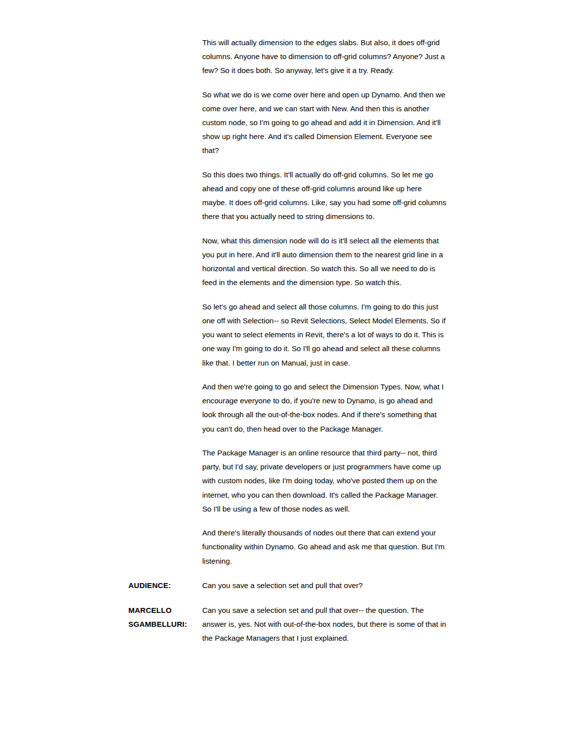This will actually dimension to the edges slabs. But also, it does off-grid columns. Anyone have to dimension to off-grid columns? Anyone? Just a few? So it does both. So anyway, let's give it a try. Ready.
So what we do is we come over here and open up Dynamo. And then we come over here, and we can start with New. And then this is another custom node, so I'm going to go ahead and add it in Dimension. And it'll show up right here. And it's called Dimension Element. Everyone see that?
So this does two things. It'll actually do off-grid columns. So let me go ahead and copy one of these off-grid columns around like up here maybe. It does off-grid columns. Like, say you had some off-grid columns there that you actually need to string dimensions to.
Now, what this dimension node will do is it'll select all the elements that you put in here. And it'll auto dimension them to the nearest grid line in a horizontal and vertical direction. So watch this. So all we need to do is feed in the elements and the dimension type. So watch this.
So let's go ahead and select all those columns. I'm going to do this just one off with Selection-- so Revit Selections, Select Model Elements. So if you want to select elements in Revit, there's a lot of ways to do it. This is one way I'm going to do it. So I'll go ahead and select all these columns like that. I better run on Manual, just in case.
And then we're going to go and select the Dimension Types. Now, what I encourage everyone to do, if you're new to Dynamo, is go ahead and look through all the out-of-the-box nodes. And if there's something that you can't do, then head over to the Package Manager.
The Package Manager is an online resource that third party-- not, third party, but I'd say, private developers or just programmers have come up with custom nodes, like I'm doing today, who've posted them up on the internet, who you can then download. It's called the Package Manager. So I'll be using a few of those nodes as well.
And there's literally thousands of nodes out there that can extend your functionality within Dynamo. Go ahead and ask me that question. But I'm listening.
AUDIENCE:
Can you save a selection set and pull that over?
MARCELLO SGAMBELLURI:
Can you save a selection set and pull that over-- the question. The answer is, yes. Not with out-of-the-box nodes, but there is some of that in the Package Managers that I just explained.